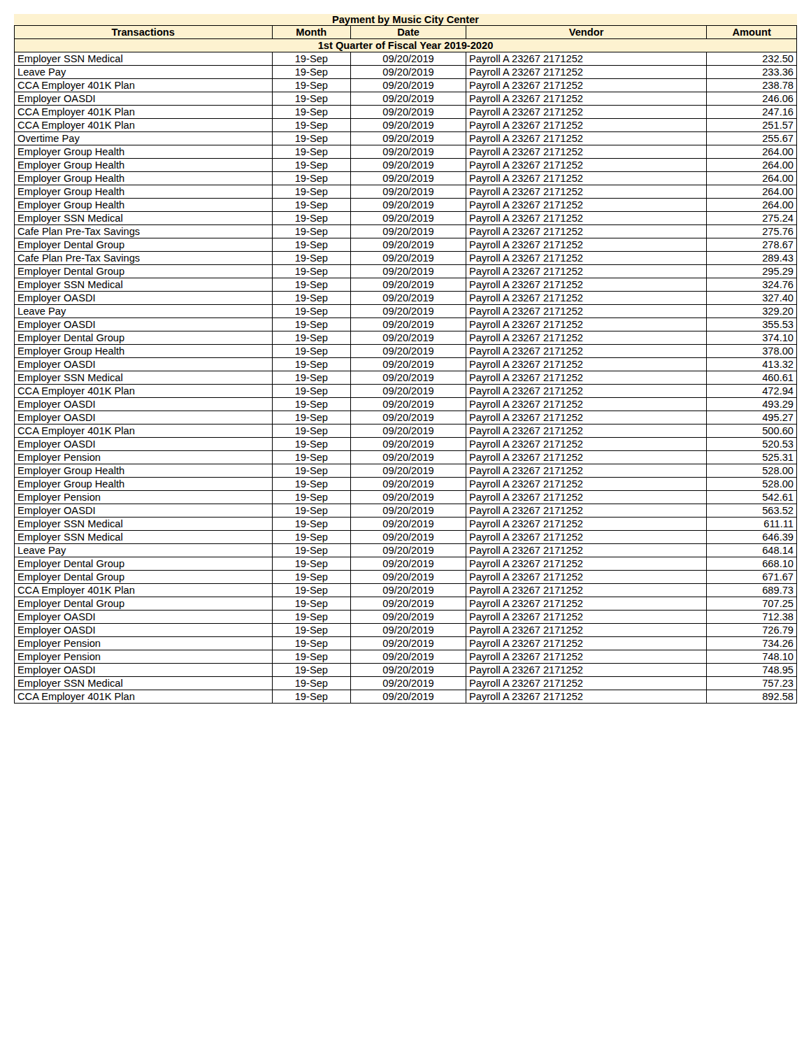Payment by Music City Center
| 1st Quarter of Fiscal Year 2019-2020 |
| Transactions | Month | Date | Vendor | Amount |
| Employer SSN Medical | 19-Sep | 09/20/2019 | Payroll A 23267 2171252 | 232.50 |
| Leave Pay | 19-Sep | 09/20/2019 | Payroll A 23267 2171252 | 233.36 |
| CCA Employer 401K Plan | 19-Sep | 09/20/2019 | Payroll A 23267 2171252 | 238.78 |
| Employer OASDI | 19-Sep | 09/20/2019 | Payroll A 23267 2171252 | 246.06 |
| CCA Employer 401K Plan | 19-Sep | 09/20/2019 | Payroll A 23267 2171252 | 247.16 |
| CCA Employer 401K Plan | 19-Sep | 09/20/2019 | Payroll A 23267 2171252 | 251.57 |
| Overtime Pay | 19-Sep | 09/20/2019 | Payroll A 23267 2171252 | 255.67 |
| Employer Group Health | 19-Sep | 09/20/2019 | Payroll A 23267 2171252 | 264.00 |
| Employer Group Health | 19-Sep | 09/20/2019 | Payroll A 23267 2171252 | 264.00 |
| Employer Group Health | 19-Sep | 09/20/2019 | Payroll A 23267 2171252 | 264.00 |
| Employer Group Health | 19-Sep | 09/20/2019 | Payroll A 23267 2171252 | 264.00 |
| Employer Group Health | 19-Sep | 09/20/2019 | Payroll A 23267 2171252 | 264.00 |
| Employer SSN Medical | 19-Sep | 09/20/2019 | Payroll A 23267 2171252 | 275.24 |
| Cafe Plan Pre-Tax Savings | 19-Sep | 09/20/2019 | Payroll A 23267 2171252 | 275.76 |
| Employer Dental Group | 19-Sep | 09/20/2019 | Payroll A 23267 2171252 | 278.67 |
| Cafe Plan Pre-Tax Savings | 19-Sep | 09/20/2019 | Payroll A 23267 2171252 | 289.43 |
| Employer Dental Group | 19-Sep | 09/20/2019 | Payroll A 23267 2171252 | 295.29 |
| Employer SSN Medical | 19-Sep | 09/20/2019 | Payroll A 23267 2171252 | 324.76 |
| Employer OASDI | 19-Sep | 09/20/2019 | Payroll A 23267 2171252 | 327.40 |
| Leave Pay | 19-Sep | 09/20/2019 | Payroll A 23267 2171252 | 329.20 |
| Employer OASDI | 19-Sep | 09/20/2019 | Payroll A 23267 2171252 | 355.53 |
| Employer Dental Group | 19-Sep | 09/20/2019 | Payroll A 23267 2171252 | 374.10 |
| Employer Group Health | 19-Sep | 09/20/2019 | Payroll A 23267 2171252 | 378.00 |
| Employer OASDI | 19-Sep | 09/20/2019 | Payroll A 23267 2171252 | 413.32 |
| Employer SSN Medical | 19-Sep | 09/20/2019 | Payroll A 23267 2171252 | 460.61 |
| CCA Employer 401K Plan | 19-Sep | 09/20/2019 | Payroll A 23267 2171252 | 472.94 |
| Employer OASDI | 19-Sep | 09/20/2019 | Payroll A 23267 2171252 | 493.29 |
| Employer OASDI | 19-Sep | 09/20/2019 | Payroll A 23267 2171252 | 495.27 |
| CCA Employer 401K Plan | 19-Sep | 09/20/2019 | Payroll A 23267 2171252 | 500.60 |
| Employer OASDI | 19-Sep | 09/20/2019 | Payroll A 23267 2171252 | 520.53 |
| Employer Pension | 19-Sep | 09/20/2019 | Payroll A 23267 2171252 | 525.31 |
| Employer Group Health | 19-Sep | 09/20/2019 | Payroll A 23267 2171252 | 528.00 |
| Employer Group Health | 19-Sep | 09/20/2019 | Payroll A 23267 2171252 | 528.00 |
| Employer Pension | 19-Sep | 09/20/2019 | Payroll A 23267 2171252 | 542.61 |
| Employer OASDI | 19-Sep | 09/20/2019 | Payroll A 23267 2171252 | 563.52 |
| Employer SSN Medical | 19-Sep | 09/20/2019 | Payroll A 23267 2171252 | 611.11 |
| Employer SSN Medical | 19-Sep | 09/20/2019 | Payroll A 23267 2171252 | 646.39 |
| Leave Pay | 19-Sep | 09/20/2019 | Payroll A 23267 2171252 | 648.14 |
| Employer Dental Group | 19-Sep | 09/20/2019 | Payroll A 23267 2171252 | 668.10 |
| Employer Dental Group | 19-Sep | 09/20/2019 | Payroll A 23267 2171252 | 671.67 |
| CCA Employer 401K Plan | 19-Sep | 09/20/2019 | Payroll A 23267 2171252 | 689.73 |
| Employer Dental Group | 19-Sep | 09/20/2019 | Payroll A 23267 2171252 | 707.25 |
| Employer OASDI | 19-Sep | 09/20/2019 | Payroll A 23267 2171252 | 712.38 |
| Employer OASDI | 19-Sep | 09/20/2019 | Payroll A 23267 2171252 | 726.79 |
| Employer Pension | 19-Sep | 09/20/2019 | Payroll A 23267 2171252 | 734.26 |
| Employer Pension | 19-Sep | 09/20/2019 | Payroll A 23267 2171252 | 748.10 |
| Employer OASDI | 19-Sep | 09/20/2019 | Payroll A 23267 2171252 | 748.95 |
| Employer SSN Medical | 19-Sep | 09/20/2019 | Payroll A 23267 2171252 | 757.23 |
| CCA Employer 401K Plan | 19-Sep | 09/20/2019 | Payroll A 23267 2171252 | 892.58 |